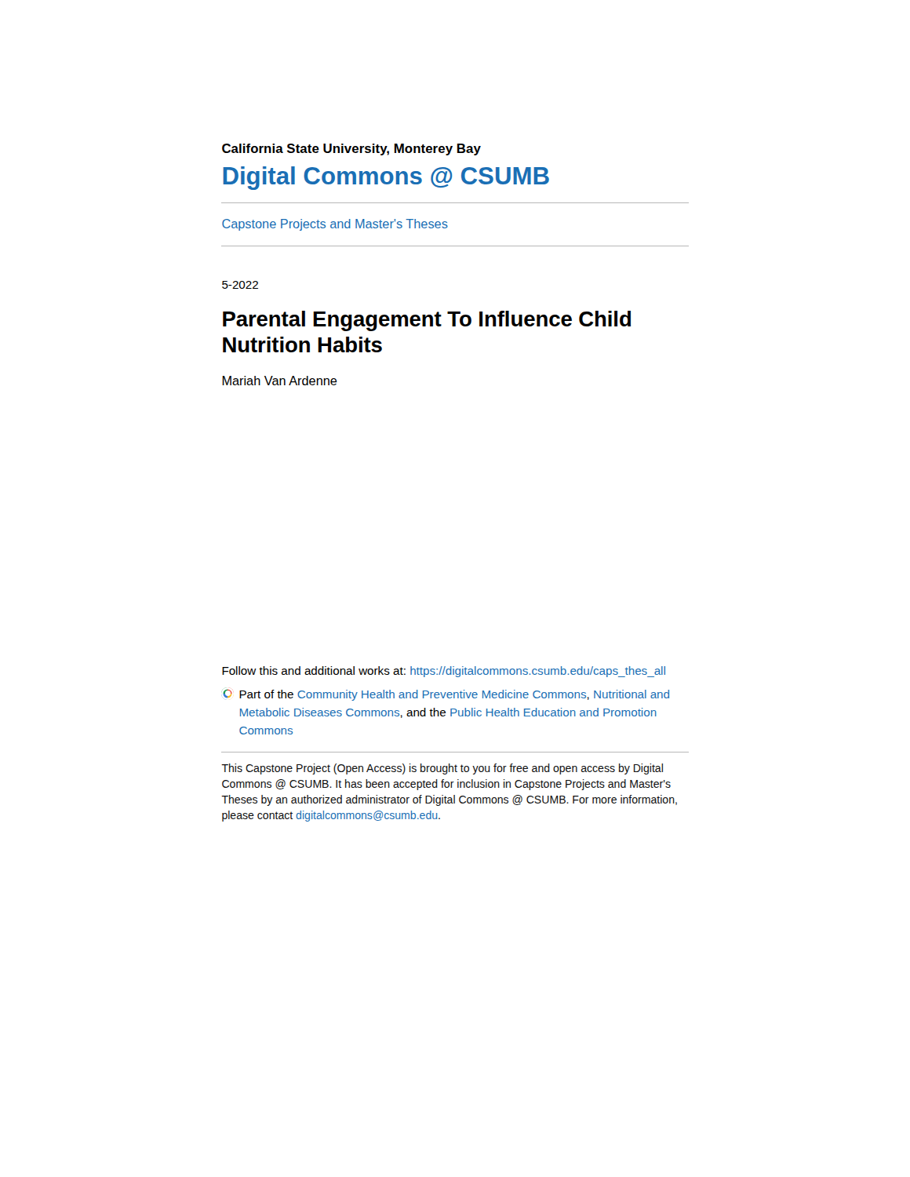California State University, Monterey Bay
Digital Commons @ CSUMB
Capstone Projects and Master's Theses
5-2022
Parental Engagement To Influence Child Nutrition Habits
Mariah Van Ardenne
Follow this and additional works at: https://digitalcommons.csumb.edu/caps_thes_all
Part of the Community Health and Preventive Medicine Commons, Nutritional and Metabolic Diseases Commons, and the Public Health Education and Promotion Commons
This Capstone Project (Open Access) is brought to you for free and open access by Digital Commons @ CSUMB. It has been accepted for inclusion in Capstone Projects and Master's Theses by an authorized administrator of Digital Commons @ CSUMB. For more information, please contact digitalcommons@csumb.edu.